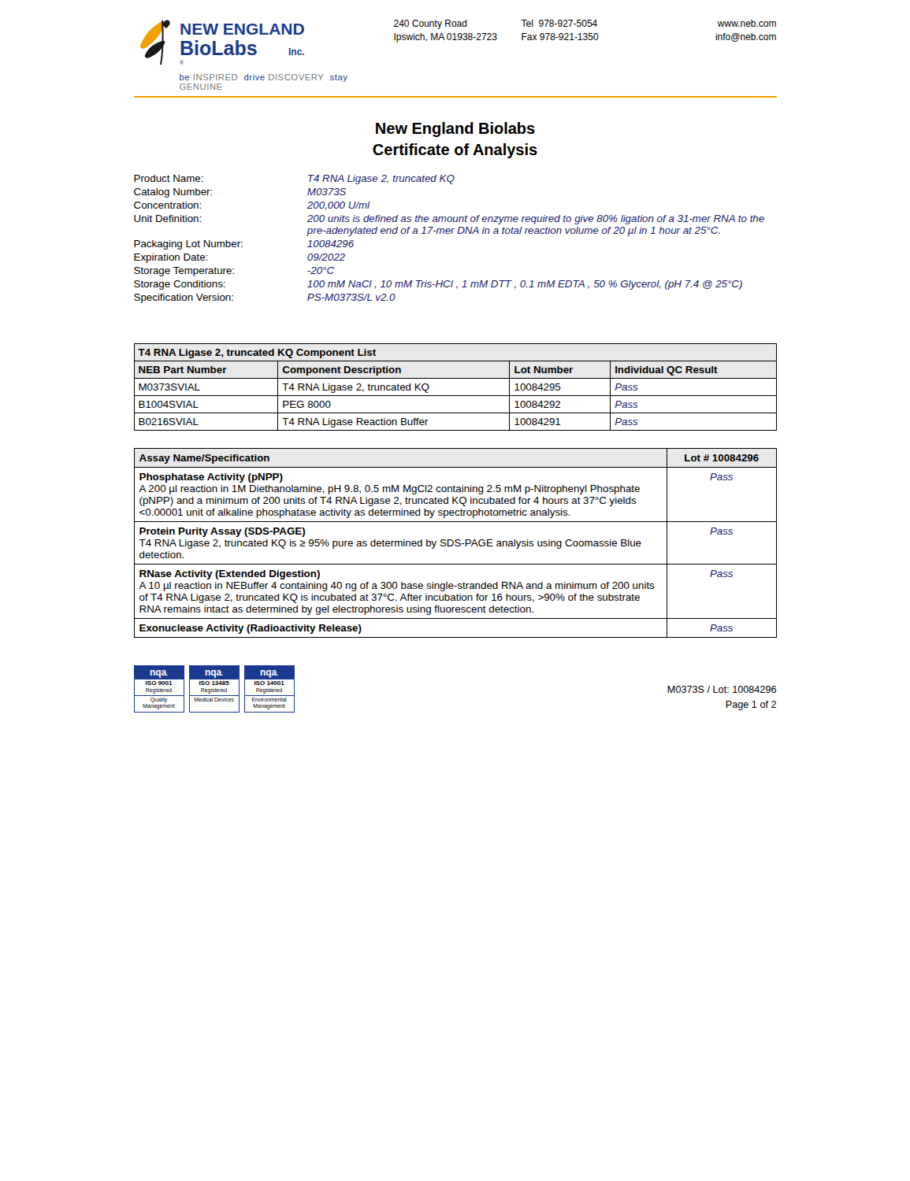NEW ENGLAND BioLabs Inc. ®
be INSPIRED drive DISCOVERY stay GENUINE
240 County Road
Ipswich, MA 01938-2723
Tel 978-927-5054
Fax 978-921-1350
www.neb.com
info@neb.com
New England Biolabs
Certificate of Analysis
| Product Name: | T4 RNA Ligase 2, truncated KQ |
| Catalog Number: | M0373S |
| Concentration: | 200,000 U/ml |
| Unit Definition: | 200 units is defined as the amount of enzyme required to give 80% ligation of a 31-mer RNA to the pre-adenylated end of a 17-mer DNA in a total reaction volume of 20 µl in 1 hour at 25°C. |
| Packaging Lot Number: | 10084296 |
| Expiration Date: | 09/2022 |
| Storage Temperature: | -20°C |
| Storage Conditions: | 100 mM NaCl , 10 mM Tris-HCl , 1 mM DTT , 0.1 mM EDTA , 50 % Glycerol, (pH 7.4 @ 25°C) |
| Specification Version: | PS-M0373S/L v2.0 |
| T4 RNA Ligase 2, truncated KQ Component List |
| --- |
| NEB Part Number | Component Description | Lot Number | Individual QC Result |
| M0373SVIAL | T4 RNA Ligase 2, truncated KQ | 10084295 | Pass |
| B1004SVIAL | PEG 8000 | 10084292 | Pass |
| B0216SVIAL | T4 RNA Ligase Reaction Buffer | 10084291 | Pass |
| Assay Name/Specification | Lot # 10084296 |
| --- | --- |
| Phosphatase Activity (pNPP) A 200 µl reaction in 1M Diethanolamine, pH 9.8, 0.5 mM MgCl2 containing 2.5 mM p-Nitrophenyl Phosphate (pNPP) and a minimum of 200 units of T4 RNA Ligase 2, truncated KQ incubated for 4 hours at 37°C yields <0.00001 unit of alkaline phosphatase activity as determined by spectrophotometric analysis. | Pass |
| Protein Purity Assay (SDS-PAGE) T4 RNA Ligase 2, truncated KQ is ≥ 95% pure as determined by SDS-PAGE analysis using Coomassie Blue detection. | Pass |
| RNase Activity (Extended Digestion) A 10 µl reaction in NEBuffer 4 containing 40 ng of a 300 base single-stranded RNA and a minimum of 200 units of T4 RNA Ligase 2, truncated KQ is incubated at 37°C. After incubation for 16 hours, >90% of the substrate RNA remains intact as determined by gel electrophoresis using fluorescent detection. | Pass |
| Exonuclease Activity (Radioactivity Release) | Pass |
nqa.
ISO 9001
Registered
Quality
Management
nqa.
ISO 13485
Registered
Medical Devices
nqa.
ISO 14001
Registered
Environmental
Management
M0373S / Lot: 10084296
Page 1 of 2